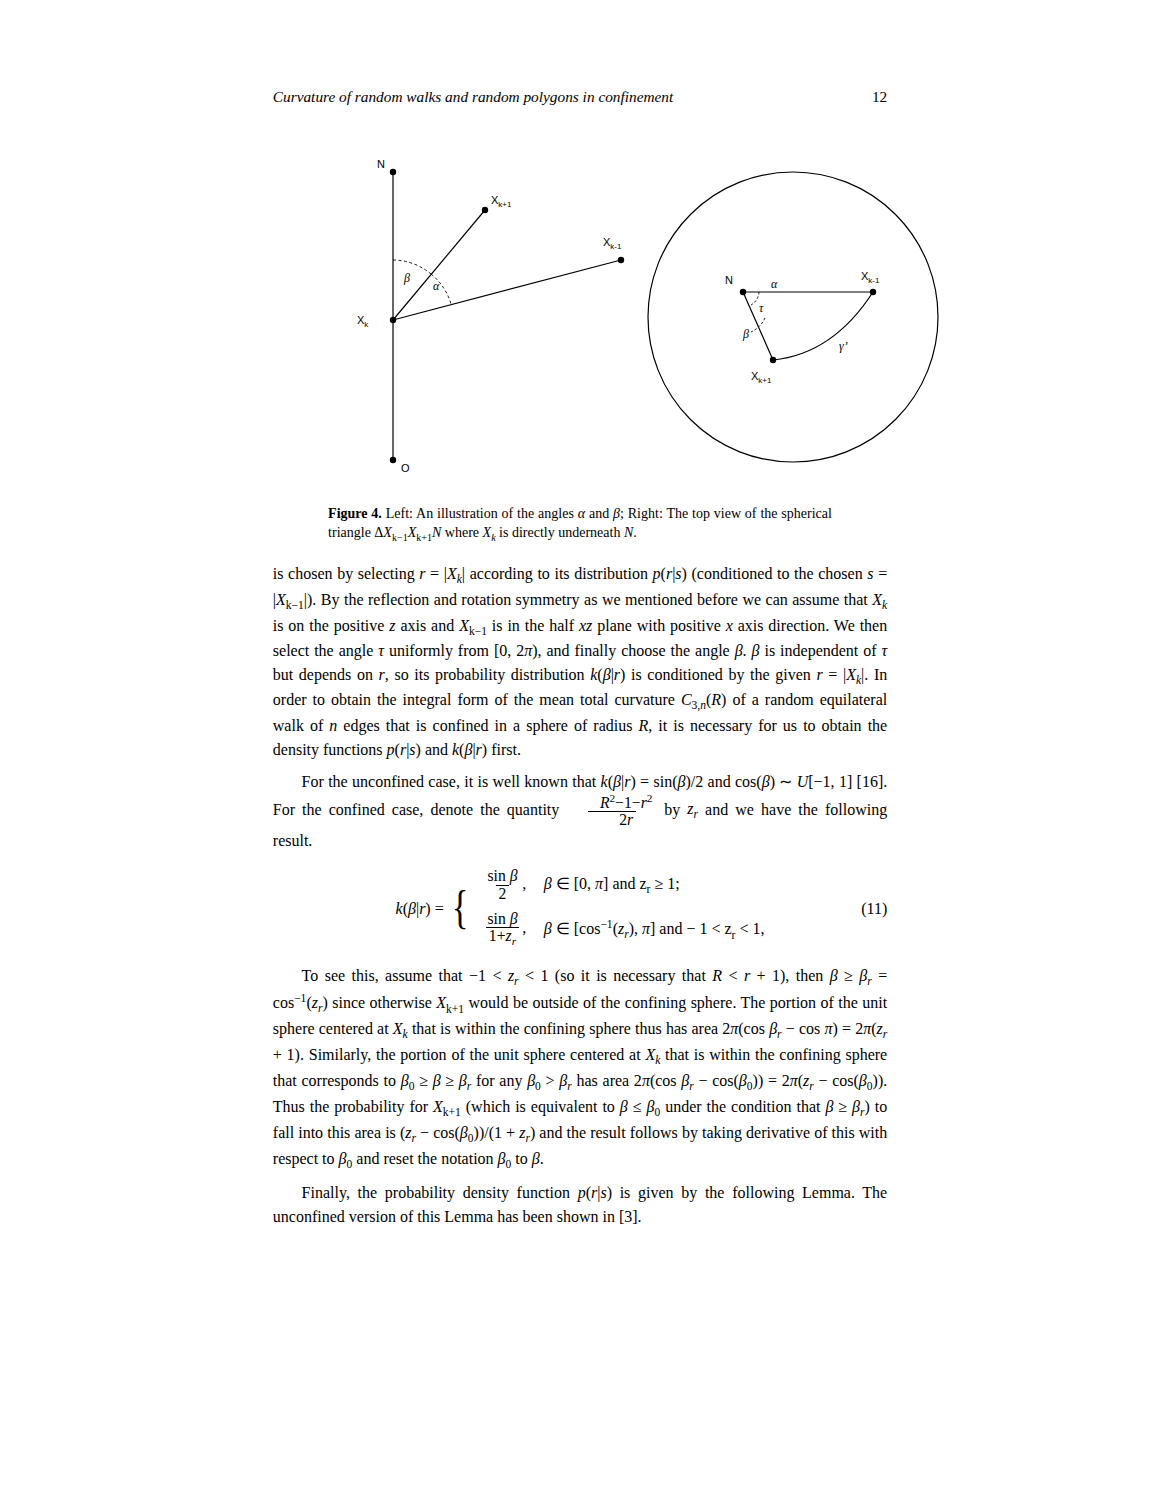Curvature of random walks and random polygons in confinement 12
N O Xk Xk+1 Xk-1 β α N Xk-1 Xk+1 α τ β γ’
Figure 4. Left: An illustration of the angles α and β; Right: The top view of the spherical triangle ΔXk−1Xk+1N where Xk is directly underneath N.
is chosen by selecting r = |Xk| according to its distribution p(r|s) (conditioned to the chosen s = |Xk−1|). By the reflection and rotation symmetry as we mentioned before we can assume that Xk is on the positive z axis and Xk−1 is in the half xz plane with positive x axis direction. We then select the angle τ uniformly from [0, 2π), and finally choose the angle β. β is independent of τ but depends on r, so its probability distribution k(β|r) is conditioned by the given r = |Xk|. In order to obtain the integral form of the mean total curvature C3,n(R) of a random equilateral walk of n edges that is confined in a sphere of radius R, it is necessary for us to obtain the density functions p(r|s) and k(β|r) first.
For the unconfined case, it is well known that k(β|r) = sin(β)/2 and cos(β) ∼ U[−1, 1] [16]. For the confined case, denote the quantity R2−1−r22r by zr and we have the following result.
k(β|r) = {
sin β 2,
β ∈ [0, π] and zr ≥ 1;
sin β 1+zr,
β ∈ [cos−1(zr), π] and − 1 < zr < 1,
(11)
To see this, assume that −1 < zr < 1 (so it is necessary that R < r + 1), then β ≥ βr = cos−1(zr) since otherwise Xk+1 would be outside of the confining sphere. The portion of the unit sphere centered at Xk that is within the confining sphere thus has area 2π(cos βr − cos π) = 2π(zr + 1). Similarly, the portion of the unit sphere centered at Xk that is within the confining sphere that corresponds to β0 ≥ β ≥ βr for any β0 > βr has area 2π(cos βr − cos(β0)) = 2π(zr − cos(β0)). Thus the probability for Xk+1 (which is equivalent to β ≤ β0 under the condition that β ≥ βr) to fall into this area is (zr − cos(β0))/(1 + zr) and the result follows by taking derivative of this with respect to β0 and reset the notation β0 to β.
Finally, the probability density function p(r|s) is given by the following Lemma. The unconfined version of this Lemma has been shown in [3].